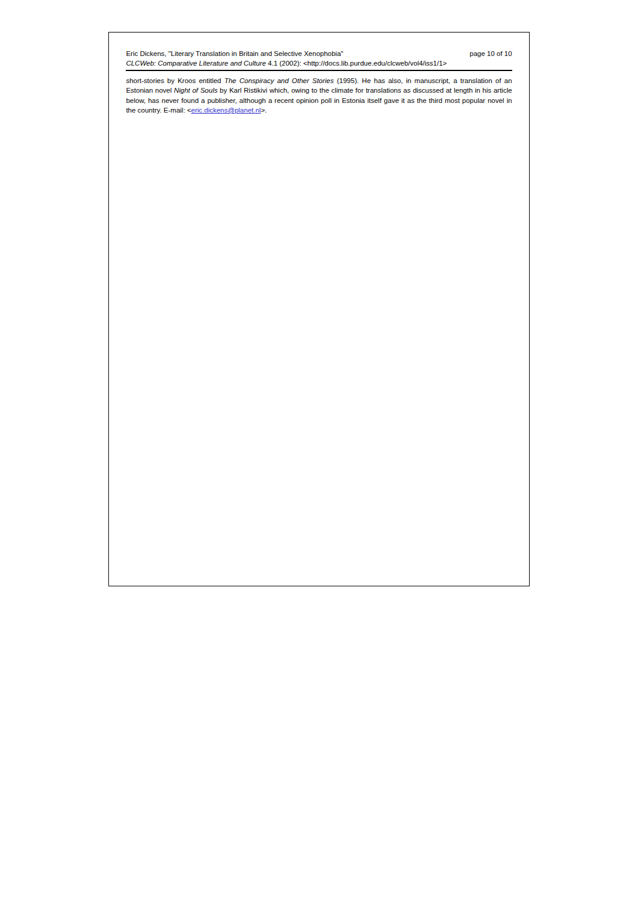Eric Dickens, "Literary Translation in Britain and Selective Xenophobia"page 10 of 10 CLCWeb: Comparative Literature and Culture 4.1 (2002): <http://docs.lib.purdue.edu/clcweb/vol4/iss1/1>
short-stories by Kroos entitled The Conspiracy and Other Stories (1995). He has also, in manuscript, a transla­tion of an Estonian novel Night of Souls by Karl Ristikivi which, owing to the climate for translations as dis­cussed at length in his article below, has never found a publisher, although a recent opinion poll in Estonia it­self gave it as the third most popular novel in the country. E-mail: <eric.dickens@planet.nl>.